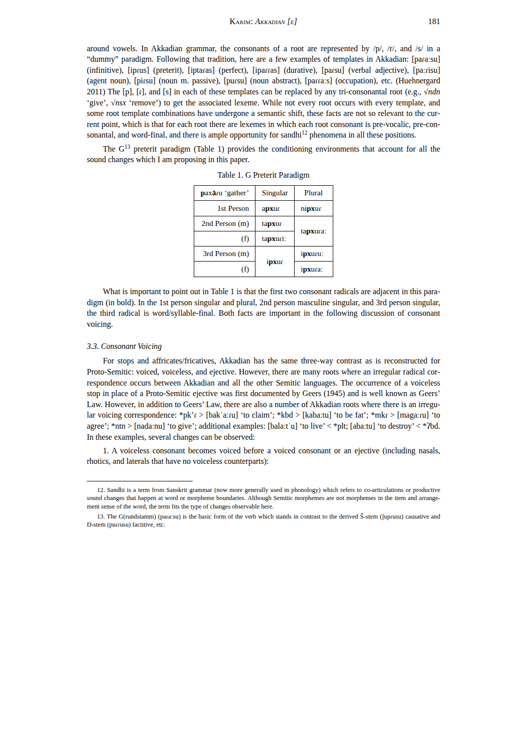Karim: Akkadian [e] 181
around vowels. In Akkadian grammar, the consonants of a root are represented by /p/, /r/, and /s/ in a “dummy” paradigm. Following that tradition, here are a few examples of templates in Akkadian: [paɾaːsu] (infinitive), [ipɾus] (preterit), [iptaɾas] (perfect), [ipaɾɾas] (durative), [paɾsu] (verbal adjective), [paːɾisu] (agent noun), [piɾsu] (noun m. passive), [puɾsu] (noun abstract), [paɾɾaːs] (occupation), etc. (Huehnergard 2011) The [p], [ɾ], and [s] in each of these templates can be replaced by any tri-consonantal root (e.g., √ndn ‘give’, √nsx ‘remove’) to get the associated lexeme. While not every root occurs with every template, and some root template combinations have undergone a semantic shift, these facts are not so relevant to the current point, which is that for each root there are lexemes in which each root consonant is pre-vocalic, pre-consonantal, and word-final, and there is ample opportunity for sandhi12 phenomena in all these positions.
The G13 preterit paradigm (Table 1) provides the conditioning environments that account for all the sound changes which I am proposing in this paper.
Table 1. G Preterit Paradigm
| p ax ā ɾu ‘gather’ | Singular | Plural |
| 1st Person | a px uɾ | ni px uɾ |
| 2nd Person (m) | ta px uɾ | ta px uɾaː |
| (f) | ta px uɾiː |
| 3rd Person (m) | i px uɾ | i px uɾuː |
| (f) | i px uɾaː |
What is important to point out in Table 1 is that the first two consonant radicals are adjacent in this paradigm (in bold). In the 1st person singular and plural, 2nd person masculine singular, and 3rd person singular, the third radical is word/syllable-final. Both facts are important in the following discussion of consonant voicing.
3.3. Consonant Voicing
For stops and affricates/fricatives, Akkadian has the same three-way contrast as is reconstructed for Proto-Semitic: voiced, voiceless, and ejective. However, there are many roots where an irregular radical correspondence occurs between Akkadian and all the other Semitic languages. The occurrence of a voiceless stop in place of a Proto-Semitic ejective was first documented by Geers (1945) and is well known as Geers’ Law. However, in addition to Geers’ Law, there are also a number of Akkadian roots where there is an irregular voicing correspondence: *pk’ɾ > [bakˈaːɾu] ‘to claim’; *kbd > [kabaːtu] ‘to be fat’; *mkɾ > [magaːɾu] ‘to agree’; *ntn > [nadaːnu] ‘to give’; additional examples: [balaːtˈu] ‘to live’ < *plt; [abaːtu] ‘to destroy’ < *ʔbd. In these examples, several changes can be observed:
1. A voiceless consonant becomes voiced before a voiced consonant or an ejective (including nasals, rhotics, and laterals that have no voiceless counterparts):
12. Sandhi is a term from Sanskrit grammar (now more generally used in phonology) which refers to co-articulations or productive sound changes that happen at word or morpheme boundaries. Although Semitic morphemes are not morphemes in the item and arrangement sense of the word, the term fits the type of changes observable here.
13. The G(rundstamm) (paɾaːsu) is the basic form of the verb which stands in contrast to the derived Š-stem (ʃupɾusu) causative and D-stem (puɾɾusu) factitive, etc.